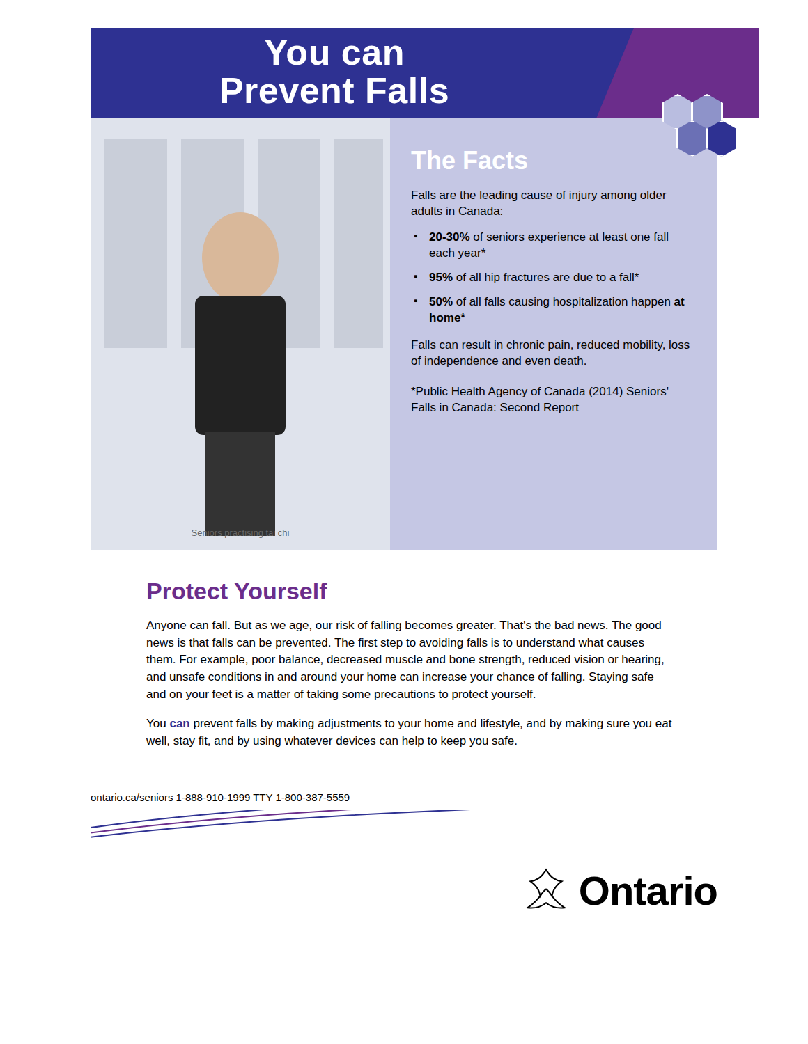You can
Prevent Falls
The Facts
Falls are the leading cause of injury among older adults in Canada:
20-30% of seniors experience at least one fall each year*
95% of all hip fractures are due to a fall*
50% of all falls causing hospitalization happen at home*
Falls can result in chronic pain, reduced mobility, loss of independence and even death.
*Public Health Agency of Canada (2014) Seniors' Falls in Canada: Second Report
Protect Yourself
Anyone can fall. But as we age, our risk of falling becomes greater. That's the bad news. The good news is that falls can be prevented. The first step to avoiding falls is to understand what causes them. For example, poor balance, decreased muscle and bone strength, reduced vision or hearing, and unsafe conditions in and around your home can increase your chance of falling. Staying safe and on your feet is a matter of taking some precautions to protect yourself.
You can prevent falls by making adjustments to your home and lifestyle, and by making sure you eat well, stay fit, and by using whatever devices can help to keep you safe.
ontario.ca/seniors 1-888-910-1999 TTY 1-800-387-5559
Ontario